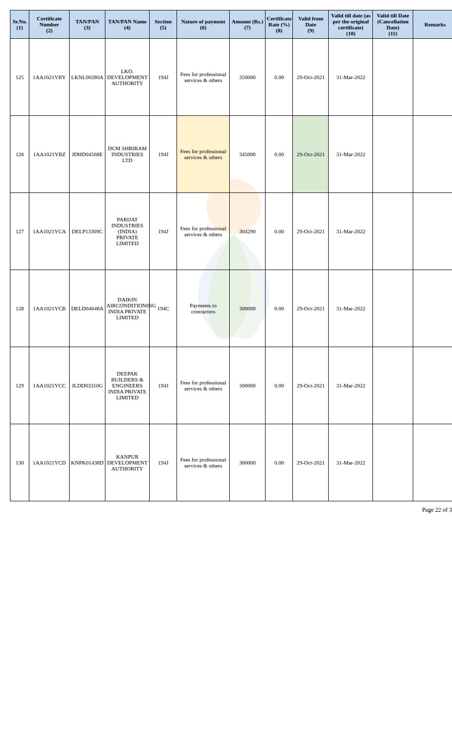| Sr.No. (1) | Certificate Number (2) | TAN/PAN (3) | TAN/PAN Name (4) | Section (5) | Nature of payment (6) | Amount (Rs.) (7) | Certificate Rate (%) (8) | Valid from Date (9) | Valid till date (as per the original certificate) (10) | Valid till Date (Cancellation Date) (11) | Remarks |
| --- | --- | --- | --- | --- | --- | --- | --- | --- | --- | --- | --- |
| 125 | 1AA1021YBY | LKNL00280A | LKO. DEVELOPMENT AUTHORITY | 194J | Fees for professional services & others | 350000 | 0.00 | 29-Oct-2021 | 31-Mar-2022 | | |
| 126 | 1AA1021YBZ | JDHD04568E | DCM SHRIRAM INDUSTRIES LTD | 194J | Fees for professional services & others | 345000 | 0.00 | 29-Oct-2021 | 31-Mar-2022 | | |
| 127 | 1AA1021YCA | DELP13309C | PARIJAT INDUSTRIES (INDIA) PRIVATE LIMITED | 194J | Fees for professional services & others | 304290 | 0.00 | 29-Oct-2021 | 31-Mar-2022 | | |
| 128 | 1AA1021YCB | DELD04648A | DAIKIN AIRCONDITIONING INDIA PRIVATE LIMITED | 194C | Payments to contractors | 300000 | 0.00 | 29-Oct-2021 | 31-Mar-2022 | | |
| 129 | 1AA1021YCC | JLDD03310G | DEEPAK BUILDERS & ENGINEERS INDIA PRIVATE LIMITED | 194J | Fees for professional services & others | 300000 | 0.00 | 29-Oct-2021 | 31-Mar-2022 | | |
| 130 | 1AA1021YCD | KNPK01438D | KANPUR DEVELOPMENT AUTHORITY | 194J | Fees for professional services & others | 300000 | 0.00 | 29-Oct-2021 | 31-Mar-2022 | | |
Page 22 of 37